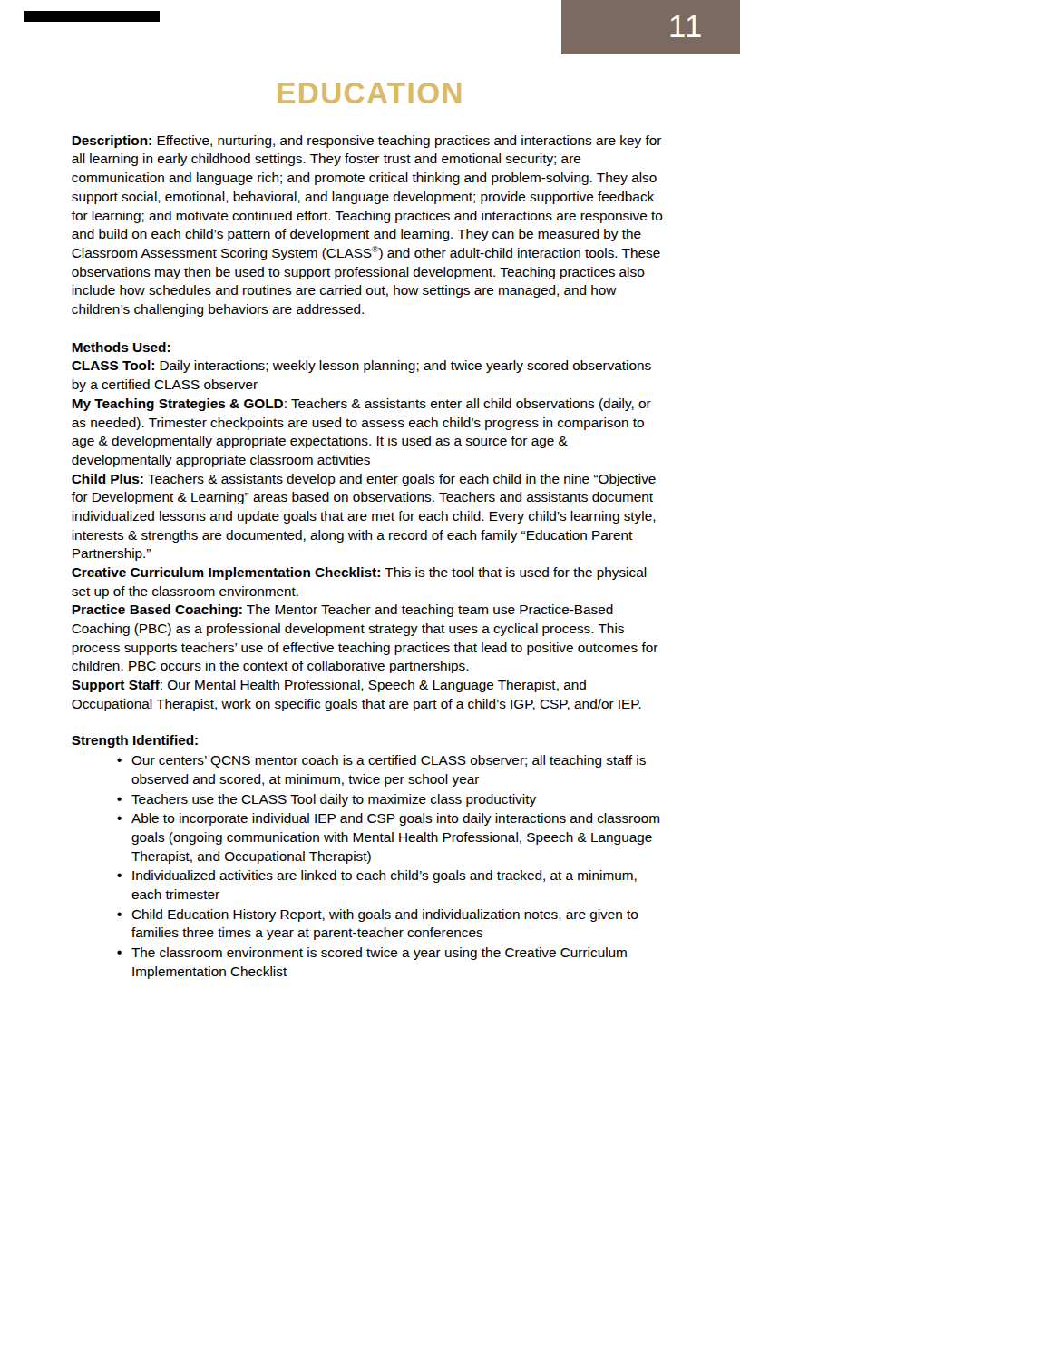11
EDUCATION
Description: Effective, nurturing, and responsive teaching practices and interactions are key for all learning in early childhood settings. They foster trust and emotional security; are communication and language rich; and promote critical thinking and problem-solving. They also support social, emotional, behavioral, and language development; provide supportive feedback for learning; and motivate continued effort. Teaching practices and interactions are responsive to and build on each child’s pattern of development and learning. They can be measured by the Classroom Assessment Scoring System (CLASS®) and other adult-child interaction tools. These observations may then be used to support professional development. Teaching practices also include how schedules and routines are carried out, how settings are managed, and how children’s challenging behaviors are addressed.
Methods Used:
CLASS Tool: Daily interactions; weekly lesson planning; and twice yearly scored observations by a certified CLASS observer
My Teaching Strategies & GOLD: Teachers & assistants enter all child observations (daily, or as needed). Trimester checkpoints are used to assess each child’s progress in comparison to age & developmentally appropriate expectations. It is used as a source for age & developmentally appropriate classroom activities
Child Plus: Teachers & assistants develop and enter goals for each child in the nine “Objective for Development & Learning” areas based on observations. Teachers and assistants document individualized lessons and update goals that are met for each child. Every child’s learning style, interests & strengths are documented, along with a record of each family “Education Parent Partnership.”
Creative Curriculum Implementation Checklist: This is the tool that is used for the physical set up of the classroom environment.
Practice Based Coaching: The Mentor Teacher and teaching team use Practice-Based Coaching (PBC) as a professional development strategy that uses a cyclical process. This process supports teachers’ use of effective teaching practices that lead to positive outcomes for children. PBC occurs in the context of collaborative partnerships.
Support Staff: Our Mental Health Professional, Speech & Language Therapist, and Occupational Therapist, work on specific goals that are part of a child’s IGP, CSP, and/or IEP.
Strength Identified:
Our centers’ QCNS mentor coach is a certified CLASS observer; all teaching staff is observed and scored, at minimum, twice per school year
Teachers use the CLASS Tool daily to maximize class productivity
Able to incorporate individual IEP and CSP goals into daily interactions and classroom goals (ongoing communication with Mental Health Professional, Speech & Language Therapist, and Occupational Therapist)
Individualized activities are linked to each child’s goals and tracked, at a minimum, each trimester
Child Education History Report, with goals and individualization notes, are given to families three times a year at parent-teacher conferences
The classroom environment is scored twice a year using the Creative Curriculum Implementation Checklist